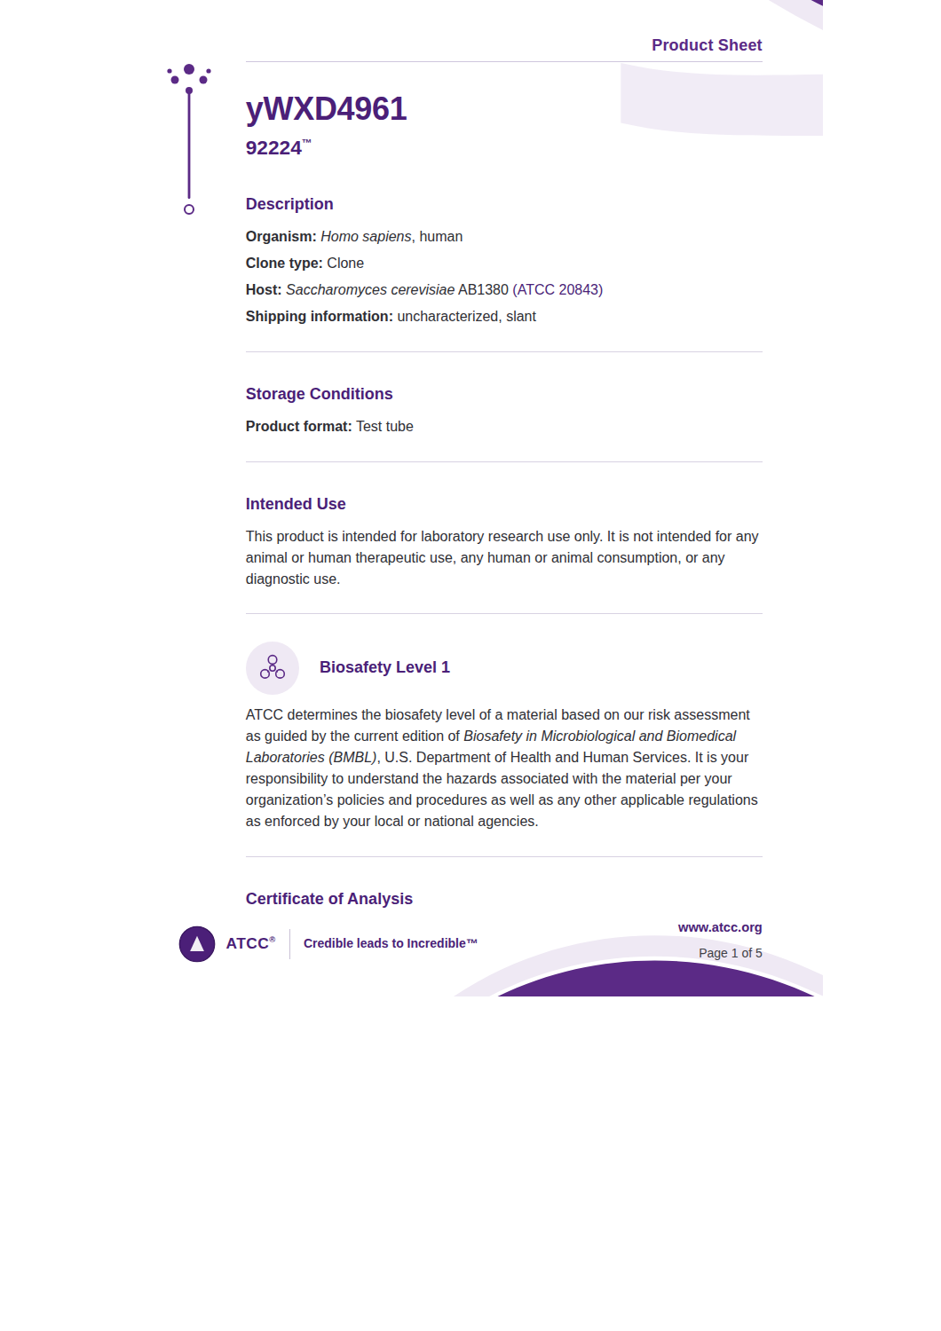Product Sheet
yWXD4961
92224™
Description
Organism: Homo sapiens, human
Clone type: Clone
Host: Saccharomyces cerevisiae AB1380 (ATCC 20843)
Shipping information: uncharacterized, slant
Storage Conditions
Product format: Test tube
Intended Use
This product is intended for laboratory research use only. It is not intended for any animal or human therapeutic use, any human or animal consumption, or any diagnostic use.
Biosafety Level 1
ATCC determines the biosafety level of a material based on our risk assessment as guided by the current edition of Biosafety in Microbiological and Biomedical Laboratories (BMBL), U.S. Department of Health and Human Services. It is your responsibility to understand the hazards associated with the material per your organization’s policies and procedures as well as any other applicable regulations as enforced by your local or national agencies.
Certificate of Analysis
ATCC® Credible leads to Incredible™
www.atcc.org Page 1 of 5